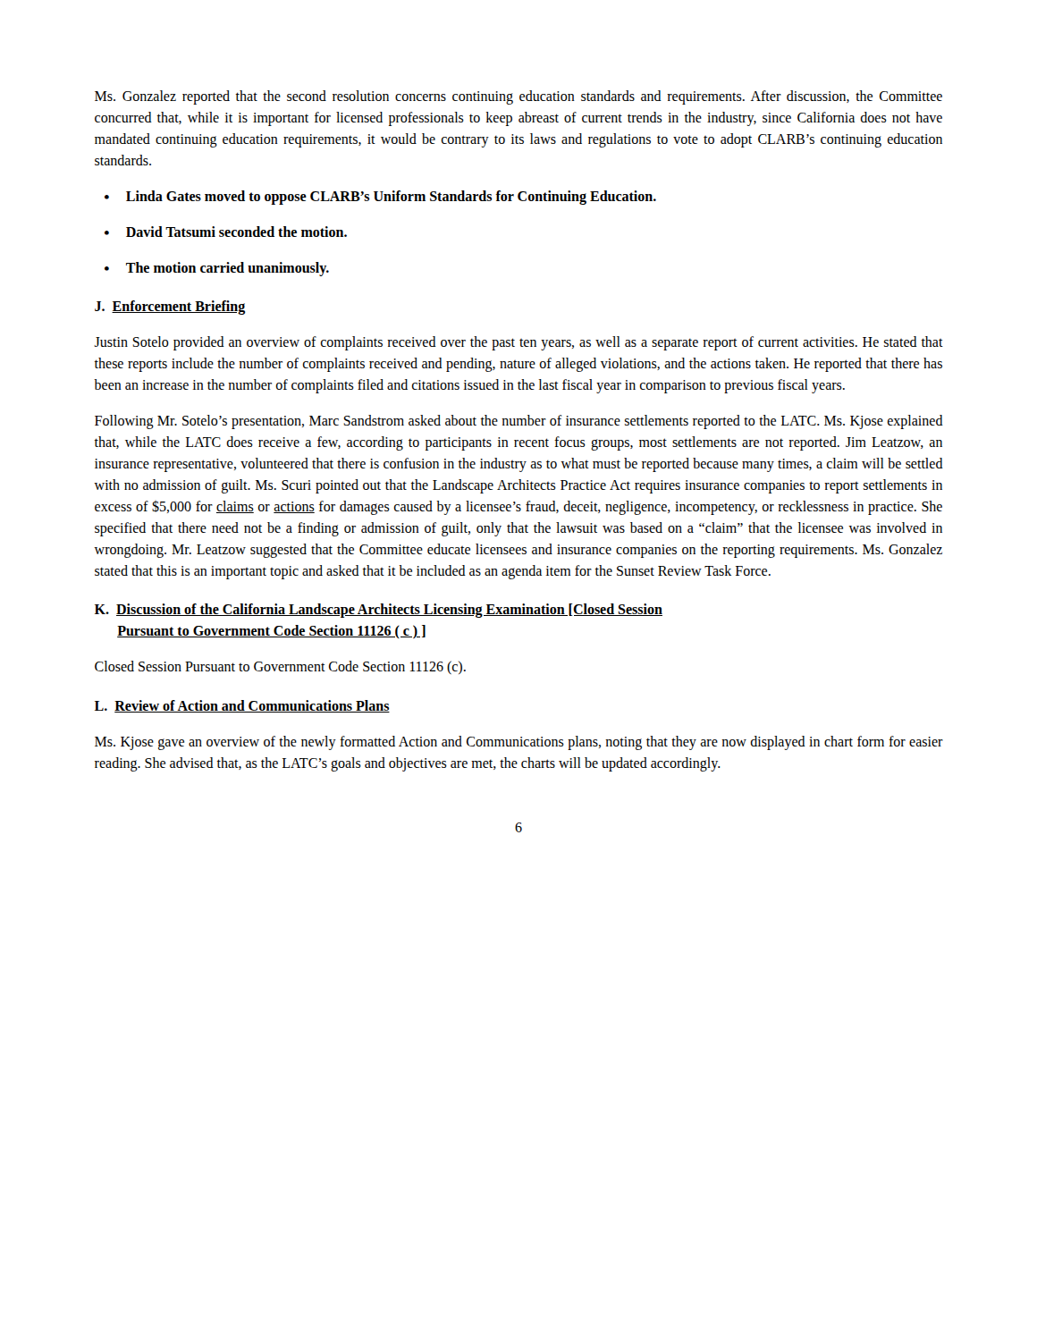Ms. Gonzalez reported that the second resolution concerns continuing education standards and requirements. After discussion, the Committee concurred that, while it is important for licensed professionals to keep abreast of current trends in the industry, since California does not have mandated continuing education requirements, it would be contrary to its laws and regulations to vote to adopt CLARB’s continuing education standards.
Linda Gates moved to oppose CLARB’s Uniform Standards for Continuing Education.
David Tatsumi seconded the motion.
The motion carried unanimously.
J. Enforcement Briefing
Justin Sotelo provided an overview of complaints received over the past ten years, as well as a separate report of current activities. He stated that these reports include the number of complaints received and pending, nature of alleged violations, and the actions taken. He reported that there has been an increase in the number of complaints filed and citations issued in the last fiscal year in comparison to previous fiscal years.
Following Mr. Sotelo’s presentation, Marc Sandstrom asked about the number of insurance settlements reported to the LATC. Ms. Kjose explained that, while the LATC does receive a few, according to participants in recent focus groups, most settlements are not reported. Jim Leatzow, an insurance representative, volunteered that there is confusion in the industry as to what must be reported because many times, a claim will be settled with no admission of guilt. Ms. Scuri pointed out that the Landscape Architects Practice Act requires insurance companies to report settlements in excess of $5,000 for claims or actions for damages caused by a licensee’s fraud, deceit, negligence, incompetency, or recklessness in practice. She specified that there need not be a finding or admission of guilt, only that the lawsuit was based on a “claim” that the licensee was involved in wrongdoing. Mr. Leatzow suggested that the Committee educate licensees and insurance companies on the reporting requirements. Ms. Gonzalez stated that this is an important topic and asked that it be included as an agenda item for the Sunset Review Task Force.
K. Discussion of the California Landscape Architects Licensing Examination [Closed Session Pursuant to Government Code Section 11126 ( c ) ]
Closed Session Pursuant to Government Code Section 11126 (c).
L. Review of Action and Communications Plans
Ms. Kjose gave an overview of the newly formatted Action and Communications plans, noting that they are now displayed in chart form for easier reading. She advised that, as the LATC’s goals and objectives are met, the charts will be updated accordingly.
6